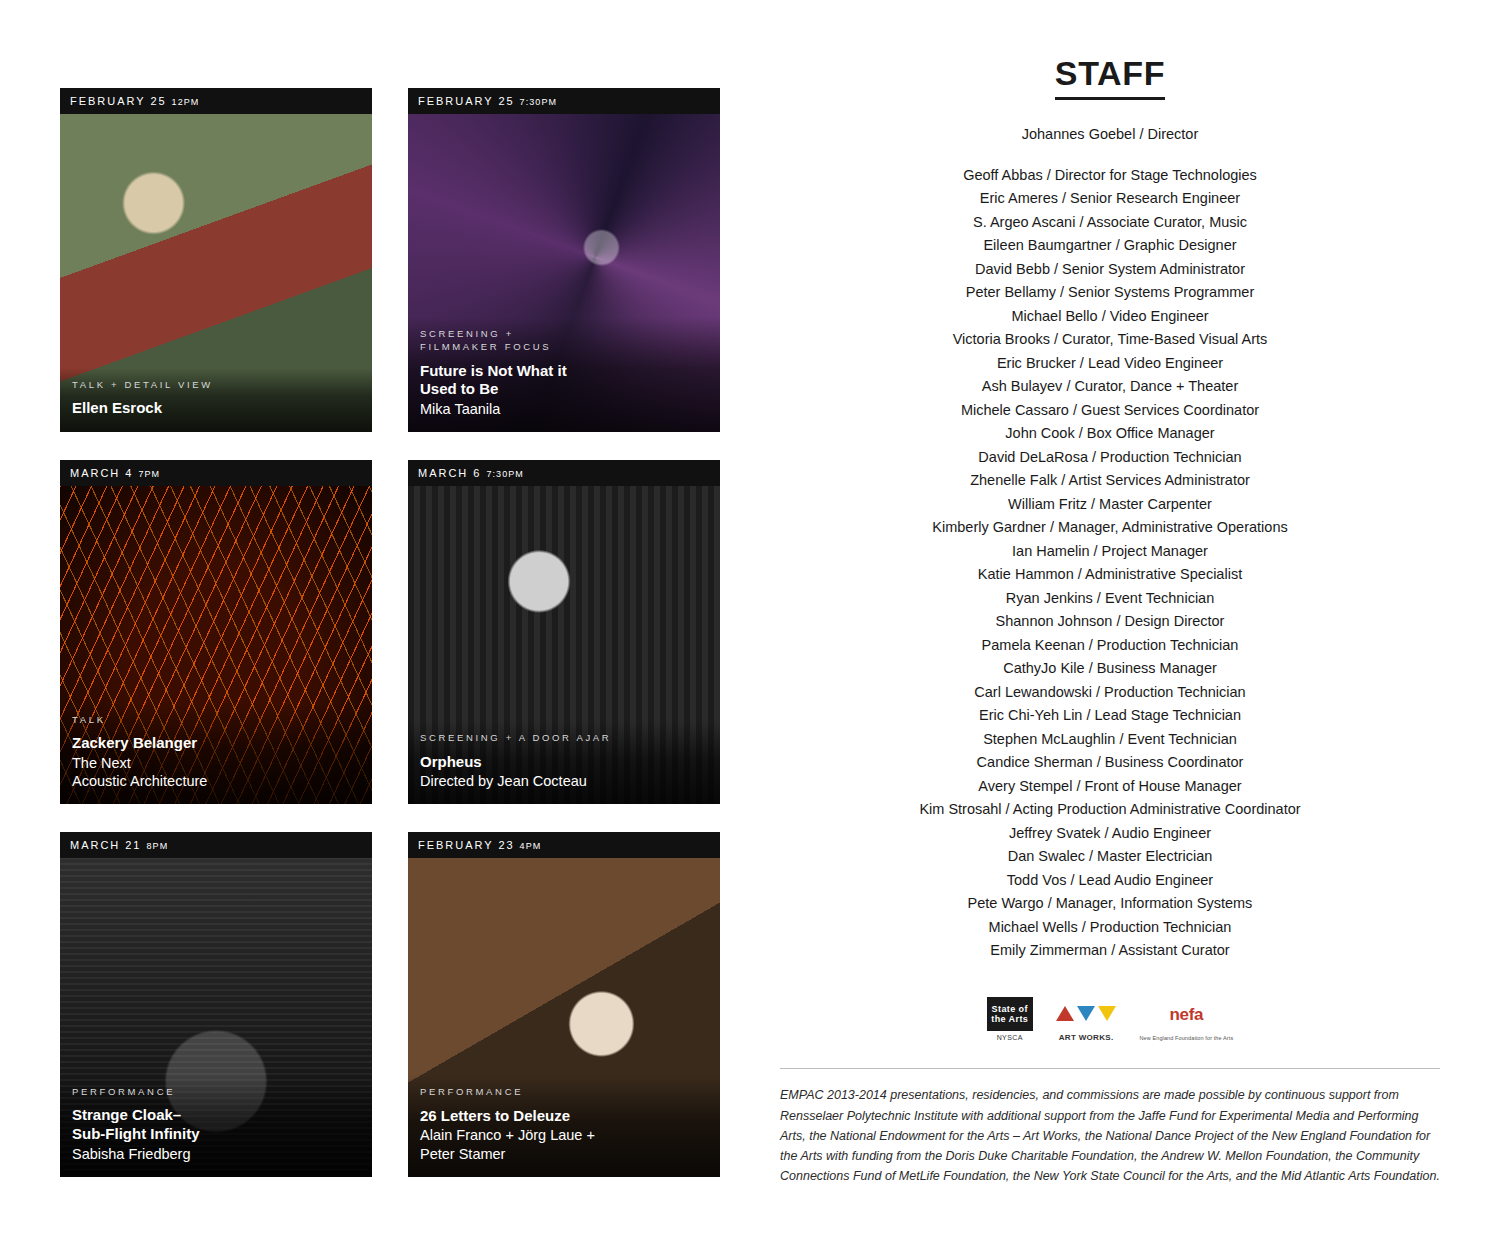February 25 12PM
Talk + Detail View
Ellen Esrock
February 25 7:30PM
Screening +
Filmmaker Focus
Future is Not What it
Used to Be
Mika Taanila
March 4 7PM
Talk
Zackery Belanger
The Next
Acoustic Architecture
March 6 7:30PM
Screening + A Door Ajar
Orpheus
Directed by Jean Cocteau
March 21 8PM
Performance
Strange Cloak–
Sub-Flight Infinity
Sabisha Friedberg
February 23 4PM
Performance
26 Letters to Deleuze
Alain Franco + Jörg Laue +
Peter Stamer
STAFF
Johannes Goebel / Director
Geoff Abbas / Director for Stage Technologies
Eric Ameres / Senior Research Engineer
S. Argeo Ascani / Associate Curator, Music
Eileen Baumgartner / Graphic Designer
David Bebb / Senior System Administrator
Peter Bellamy / Senior Systems Programmer
Michael Bello / Video Engineer
Victoria Brooks / Curator, Time-Based Visual Arts
Eric Brucker / Lead Video Engineer
Ash Bulayev / Curator, Dance + Theater
Michele Cassaro / Guest Services Coordinator
John Cook / Box Office Manager
David DeLaRosa / Production Technician
Zhenelle Falk / Artist Services Administrator
William Fritz / Master Carpenter
Kimberly Gardner / Manager, Administrative Operations
Ian Hamelin / Project Manager
Katie Hammon / Administrative Specialist
Ryan Jenkins / Event Technician
Shannon Johnson / Design Director
Pamela Keenan / Production Technician
CathyJo Kile / Business Manager
Carl Lewandowski / Production Technician
Eric Chi-Yeh Lin / Lead Stage Technician
Stephen McLaughlin / Event Technician
Candice Sherman / Business Coordinator
Avery Stempel / Front of House Manager
Kim Strosahl / Acting Production Administrative Coordinator
Jeffrey Svatek / Audio Engineer
Dan Swalec / Master Electrician
Todd Vos / Lead Audio Engineer
Pete Wargo / Manager, Information Systems
Michael Wells / Production Technician
Emily Zimmerman / Assistant Curator
State of the Arts
NYSCA
ART WORKS.
nefa
New England Foundation for the Arts
EMPAC 2013-2014 presentations, residencies, and commissions are made possible by continuous support from Rensselaer Polytechnic Institute with additional support from the Jaffe Fund for Experimental Media and Performing Arts, the National Endowment for the Arts – Art Works, the National Dance Project of the New England Foundation for the Arts with funding from the Doris Duke Charitable Foundation, the Andrew W. Mellon Foundation, the Community Connections Fund of MetLife Foundation, the New York State Council for the Arts, and the Mid Atlantic Arts Foundation.